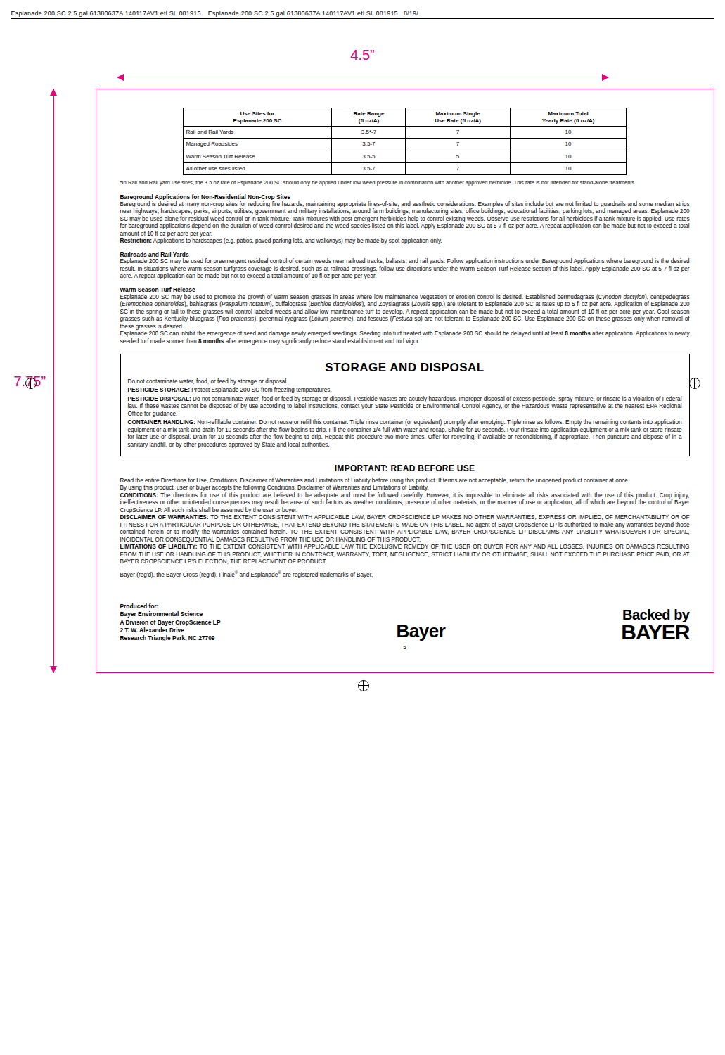Esplanade 200 SC 2.5 gal 61380637A 140117AV1 etl SL 081915 Esplanade 200 SC 2.5 gal 61380637A 140117AV1 etl SL 081915 8/19/
4.5”
7.75”
| Use Sites for Esplanade 200 SC | Rate Range (fl oz/A) | Maximum Single Use Rate (fl oz/A) | Maximum Total Yearly Rate (fl oz/A) |
| --- | --- | --- | --- |
| Rail and Rail Yards | 3.5*-7 | 7 | 10 |
| Managed Roadsides | 3.5-7 | 7 | 10 |
| Warm Season Turf Release | 3.5-5 | 5 | 10 |
| All other use sites listed | 3.5-7 | 7 | 10 |
*In Rail and Rail yard use sites, the 3.5 oz rate of Esplanade 200 SC should only be applied under low weed pressure in combination with another approved herbicide. This rate is not intended for stand-alone treatments.
Bareground Applications for Non-Residential Non-Crop Sites
Bareground is desired at many non-crop sites for reducing fire hazards, maintaining appropriate lines-of-site, and aesthetic considerations. Examples of sites include but are not limited to guardrails and some median strips near highways, hardscapes, parks, airports, utilities, government and military installations, around farm buildings, manufacturing sites, office buildings, educational facilities, parking lots, and managed areas. Esplanade 200 SC may be used alone for residual weed control or in tank mixture. Tank mixtures with post emergent herbicides help to control existing weeds. Observe use restrictions for all herbicides if a tank mixture is applied. Use-rates for bareground applications depend on the duration of weed control desired and the weed species listed on this label. Apply Esplanade 200 SC at 5-7 fl oz per acre. A repeat application can be made but not to exceed a total amount of 10 fl oz per acre per year.
Restriction: Applications to hardscapes (e.g. patios, paved parking lots, and walkways) may be made by spot application only.
Railroads and Rail Yards
Esplanade 200 SC may be used for preemergent residual control of certain weeds near railroad tracks, ballasts, and rail yards. Follow application instructions under Bareground Applications where bareground is the desired result. In situations where warm season turfgrass coverage is desired, such as at railroad crossings, follow use directions under the Warm Season Turf Release section of this label. Apply Esplanade 200 SC at 5-7 fl oz per acre. A repeat application can be made but not to exceed a total amount of 10 fl oz per acre per year.
Warm Season Turf Release
Esplanade 200 SC may be used to promote the growth of warm season grasses in areas where low maintenance vegetation or erosion control is desired. Established bermudagrass (Cynodon dactylon), centipedegrass (Eremochloa ophiuroides), bahiagrass (Paspalum notatum), buffalograss (Buchloe dactyloides), and Zoysiagrass (Zoysia spp.) are tolerant to Esplanade 200 SC at rates up to 5 fl oz per acre. Application of Esplanade 200 SC in the spring or fall to these grasses will control labeled weeds and allow low maintenance turf to develop. A repeat application can be made but not to exceed a total amount of 10 fl oz per acre per year. Cool season grasses such as Kentucky bluegrass (Poa pratensis), perennial ryegrass (Lolium perenne), and fescues (Festuca sp) are not tolerant to Esplanade 200 SC. Use Esplanade 200 SC on these grasses only when removal of these grasses is desired.
Esplanade 200 SC can inhibit the emergence of seed and damage newly emerged seedlings. Seeding into turf treated with Esplanade 200 SC should be delayed until at least 8 months after application. Applications to newly seeded turf made sooner than 8 months after emergence may significantly reduce stand establishment and turf vigor.
STORAGE AND DISPOSAL
Do not contaminate water, food, or feed by storage or disposal.
PESTICIDE STORAGE: Protect Esplanade 200 SC from freezing temperatures.
PESTICIDE DISPOSAL: Do not contaminate water, food or feed by storage or disposal. Pesticide wastes are acutely hazardous. Improper disposal of excess pesticide, spray mixture, or rinsate is a violation of Federal law. If these wastes cannot be disposed of by use according to label instructions, contact your State Pesticide or Environmental Control Agency, or the Hazardous Waste representative at the nearest EPA Regional Office for guidance.
CONTAINER HANDLING: Non-refillable container. Do not reuse or refill this container. Triple rinse container (or equivalent) promptly after emptying. Triple rinse as follows: Empty the remaining contents into application equipment or a mix tank and drain for 10 seconds after the flow begins to drip. Fill the container 1/4 full with water and recap. Shake for 10 seconds. Pour rinsate into application equipment or a mix tank or store rinsate for later use or disposal. Drain for 10 seconds after the flow begins to drip. Repeat this procedure two more times. Offer for recycling, if available or reconditioning, if appropriate. Then puncture and dispose of in a sanitary landfill, or by other procedures approved by State and local authorities.
IMPORTANT: READ BEFORE USE
Read the entire Directions for Use, Conditions, Disclaimer of Warranties and Limitations of Liability before using this product. If terms are not acceptable, return the unopened product container at once.
By using this product, user or buyer accepts the following Conditions, Disclaimer of Warranties and Limitations of Liability.
CONDITIONS: The directions for use of this product are believed to be adequate and must be followed carefully. However, it is impossible to eliminate all risks associated with the use of this product. Crop injury, ineffectiveness or other unintended consequences may result because of such factors as weather conditions, presence of other materials, or the manner of use or application, all of which are beyond the control of Bayer CropScience LP. All such risks shall be assumed by the user or buyer.
DISCLAIMER OF WARRANTIES: TO THE EXTENT CONSISTENT WITH APPLICABLE LAW, BAYER CROPSCIENCE LP MAKES NO OTHER WARRANTIES, EXPRESS OR IMPLIED, OF MERCHANTABILITY OR OF FITNESS FOR A PARTICULAR PURPOSE OR OTHERWISE, THAT EXTEND BEYOND THE STATEMENTS MADE ON THIS LABEL. No agent of Bayer CropScience LP is authorized to make any warranties beyond those contained herein or to modify the warranties contained herein. TO THE EXTENT CONSISTENT WITH APPLICABLE LAW, BAYER CROPSCIENCE LP DISCLAIMS ANY LIABILITY WHATSOEVER FOR SPECIAL, INCIDENTAL OR CONSEQUENTIAL DAMAGES RESULTING FROM THE USE OR HANDLING OF THIS PRODUCT.
LIMITATIONS OF LIABILITY: TO THE EXTENT CONSISTENT WITH APPLICABLE LAW THE EXCLUSIVE REMEDY OF THE USER OR BUYER FOR ANY AND ALL LOSSES, INJURIES OR DAMAGES RESULTING FROM THE USE OR HANDLING OF THIS PRODUCT, WHETHER IN CONTRACT, WARRANTY, TORT, NEGLIGENCE, STRICT LIABILITY OR OTHERWISE, SHALL NOT EXCEED THE PURCHASE PRICE PAID, OR AT BAYER CROPSCIENCE LP’S ELECTION, THE REPLACEMENT OF PRODUCT.
Bayer (reg’d), the Bayer Cross (reg’d), Finale® and Esplanade® are registered trademarks of Bayer.
Produced for:
Bayer Environmental Science
A Division of Bayer CropScience LP
2 T. W. Alexander Drive
Research Triangle Park, NC 27709
Bayer
Backed by
BAYER
5